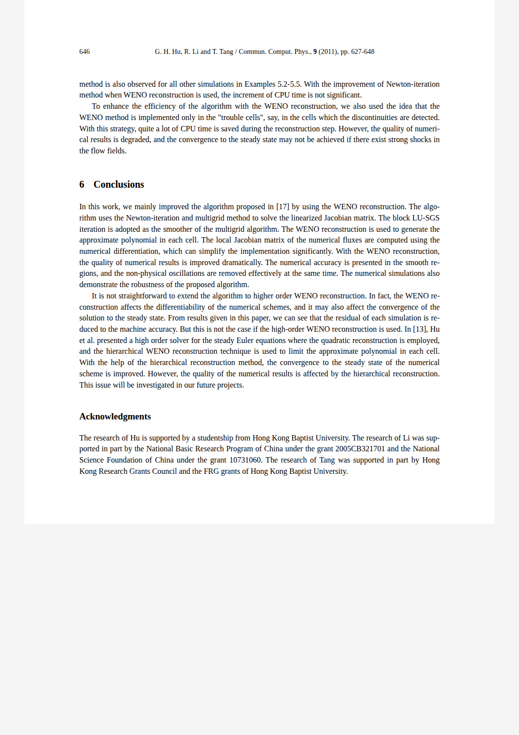646 G. H. Hu, R. Li and T. Tang / Commun. Comput. Phys., 9 (2011), pp. 627-648
method is also observed for all other simulations in Examples 5.2-5.5. With the improvement of Newton-iteration method when WENO reconstruction is used, the increment of CPU time is not significant.
To enhance the efficiency of the algorithm with the WENO reconstruction, we also used the idea that the WENO method is implemented only in the "trouble cells", say, in the cells which the discontinuities are detected. With this strategy, quite a lot of CPU time is saved during the reconstruction step. However, the quality of numerical results is degraded, and the convergence to the steady state may not be achieved if there exist strong shocks in the flow fields.
6 Conclusions
In this work, we mainly improved the algorithm proposed in [17] by using the WENO reconstruction. The algorithm uses the Newton-iteration and multigrid method to solve the linearized Jacobian matrix. The block LU-SGS iteration is adopted as the smoother of the multigrid algorithm. The WENO reconstruction is used to generate the approximate polynomial in each cell. The local Jacobian matrix of the numerical fluxes are computed using the numerical differentiation, which can simplify the implementation significantly. With the WENO reconstruction, the quality of numerical results is improved dramatically. The numerical accuracy is presented in the smooth regions, and the non-physical oscillations are removed effectively at the same time. The numerical simulations also demonstrate the robustness of the proposed algorithm.
It is not straightforward to extend the algorithm to higher order WENO reconstruction. In fact, the WENO reconstruction affects the differentiability of the numerical schemes, and it may also affect the convergence of the solution to the steady state. From results given in this paper, we can see that the residual of each simulation is reduced to the machine accuracy. But this is not the case if the high-order WENO reconstruction is used. In [13], Hu et al. presented a high order solver for the steady Euler equations where the quadratic reconstruction is employed, and the hierarchical WENO reconstruction technique is used to limit the approximate polynomial in each cell. With the help of the hierarchical reconstruction method, the convergence to the steady state of the numerical scheme is improved. However, the quality of the numerical results is affected by the hierarchical reconstruction. This issue will be investigated in our future projects.
Acknowledgments
The research of Hu is supported by a studentship from Hong Kong Baptist University. The research of Li was supported in part by the National Basic Research Program of China under the grant 2005CB321701 and the National Science Foundation of China under the grant 10731060. The research of Tang was supported in part by Hong Kong Research Grants Council and the FRG grants of Hong Kong Baptist University.